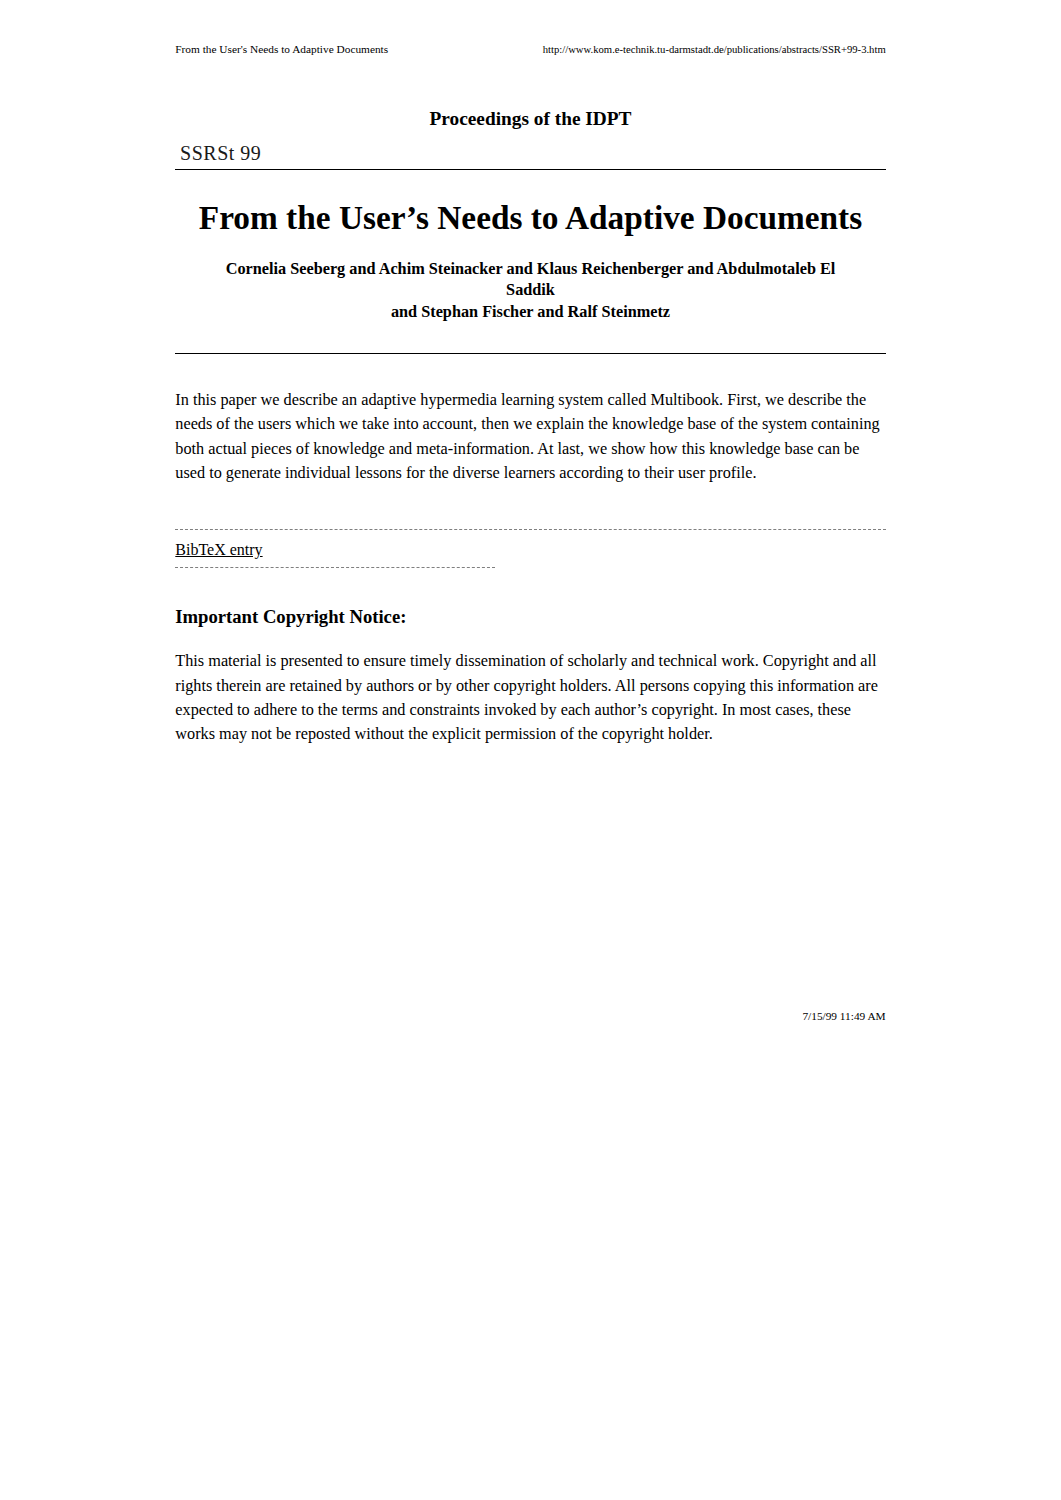From the User's Needs to Adaptive Documents http://www.kom.e-technik.tu-darmstadt.de/publications/abstracts/SSR+99-3.htm
Proceedings of the IDPT
SSRSt 99
From the User’s Needs to Adaptive Documents
Cornelia Seeberg and Achim Steinacker and Klaus Reichenberger and Abdulmotaleb El Saddik
and Stephan Fischer and Ralf Steinmetz
In this paper we describe an adaptive hypermedia learning system called Multibook. First, we describe the needs of the users which we take into account, then we explain the knowledge base of the system containing both actual pieces of knowledge and meta-information. At last, we show how this knowledge base can be used to generate individual lessons for the diverse learners according to their user profile.
BibTeX entry
Important Copyright Notice:
This material is presented to ensure timely dissemination of scholarly and technical work. Copyright and all rights therein are retained by authors or by other copyright holders. All persons copying this information are expected to adhere to the terms and constraints invoked by each author’s copyright. In most cases, these works may not be reposted without the explicit permission of the copyright holder.
7/15/99 11:49 AM